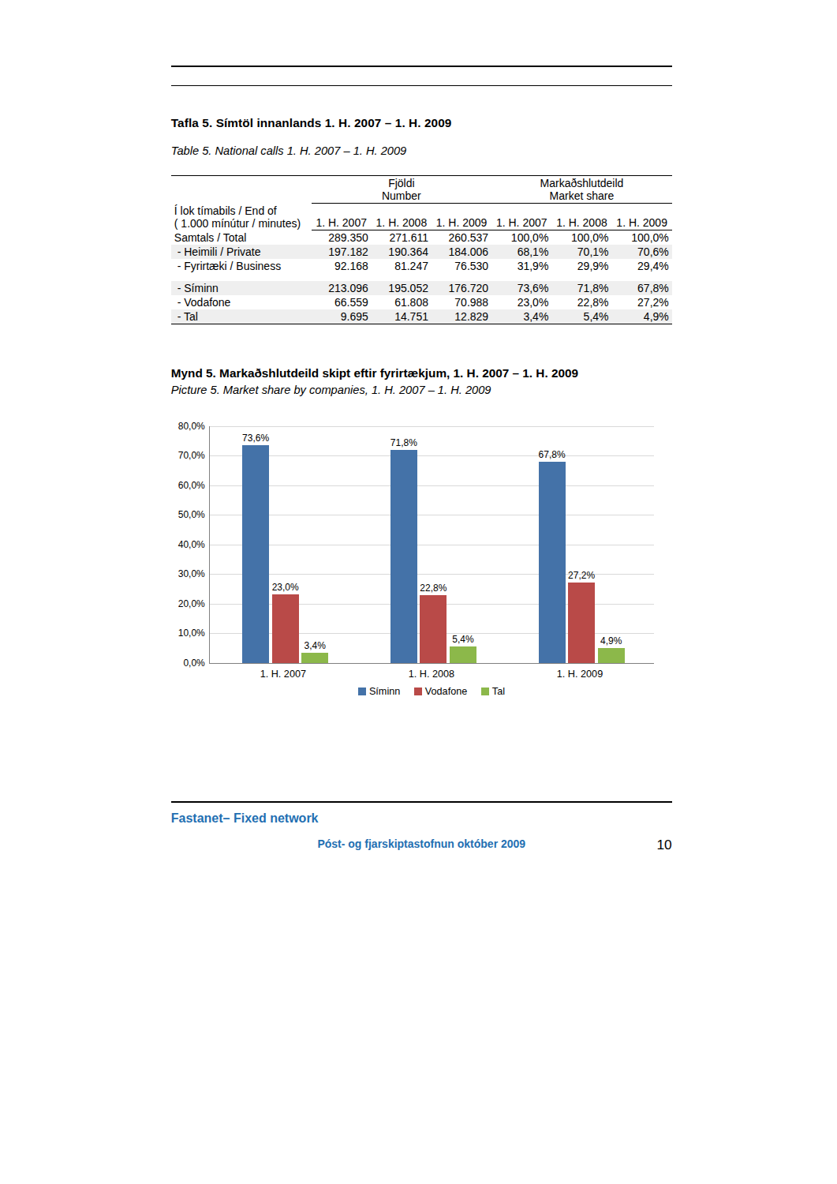Tafla 5. Símtöl innanlands 1. H. 2007 – 1. H. 2009
Table 5. National calls 1. H. 2007 – 1. H. 2009
| | Fjöldi Number | Markaðshlutdeild Market share |
| --- | --- | --- |
| Í lok tímabils / End of ( 1.000 mínútur / minutes) | 1. H. 2007 | 1. H. 2008 | 1. H. 2009 | 1. H. 2007 | 1. H. 2008 | 1. H. 2009 |
| Samtals / Total | 289.350 | 271.611 | 260.537 | 100,0% | 100,0% | 100,0% |
| - Heimili / Private | 197.182 | 190.364 | 184.006 | 68,1% | 70,1% | 70,6% |
| - Fyrirtæki / Business | 92.168 | 81.247 | 76.530 | 31,9% | 29,9% | 29,4% |
| - Síminn | 213.096 | 195.052 | 176.720 | 73,6% | 71,8% | 67,8% |
| - Vodafone | 66.559 | 61.808 | 70.988 | 23,0% | 22,8% | 27,2% |
| - Tal | 9.695 | 14.751 | 12.829 | 3,4% | 5,4% | 4,9% |
Mynd 5. Markaðshlutdeild skipt eftir fyrirtækjum, 1. H. 2007 – 1. H. 2009
Picture 5. Market share by companies, 1. H. 2007 – 1. H. 2009
80,0%
70,0%
60,0%
50,0%
40,0%
30,0%
20,0%
10,0%
0,0%
73,6%
23,0%
3,4%
71,8%
22,8%
5,4%
67,8%
27,2%
4,9%
1. H. 2007
1. H. 2008
1. H. 2009
Síminn Vodafone Tal
Fastanet– Fixed network
Póst- og fjarskiptastofnun október 2009 10